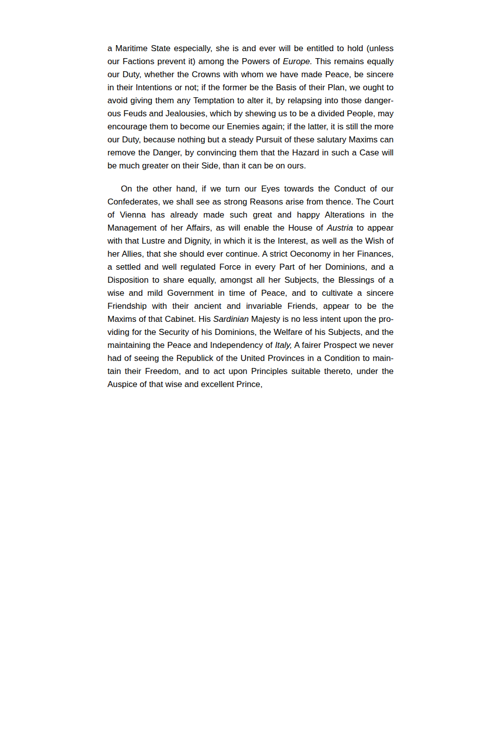a Maritime State especially, she is and ever will be entitled to hold (unless our Factions prevent it) among the Powers of Europe. This remains equally our Duty, whether the Crowns with whom we have made Peace, be sincere in their Intentions or not; if the former be the Basis of their Plan, we ought to avoid giving them any Temptation to alter it, by relapsing into those dangerous Feuds and Jealousies, which by shewing us to be a divided People, may encourage them to become our Enemies again; if the latter, it is still the more our Duty, because nothing but a steady Pursuit of these salutary Maxims can remove the Danger, by convincing them that the Hazard in such a Case will be much greater on their Side, than it can be on ours.
On the other hand, if we turn our Eyes towards the Conduct of our Confederates, we shall see as strong Reasons arise from thence. The Court of Vienna has already made such great and happy Alterations in the Management of her Affairs, as will enable the House of Austria to appear with that Lustre and Dignity, in which it is the Interest, as well as the Wish of her Allies, that she should ever continue. A strict Oeconomy in her Finances, a settled and well regulated Force in every Part of her Dominions, and a Disposition to share equally, amongst all her Subjects, the Blessings of a wise and mild Government in time of Peace, and to cultivate a sincere Friendship with their ancient and invariable Friends, appear to be the Maxims of that Cabinet. His Sardinian Majesty is no less intent upon the providing for the Security of his Dominions, the Welfare of his Subjects, and the maintaining the Peace and Independency of Italy, A fairer Prospect we never had of seeing the Republick of the United Provinces in a Condition to maintain their Freedom, and to act upon Principles suitable thereto, under the Auspice of that wise and excellent Prince,